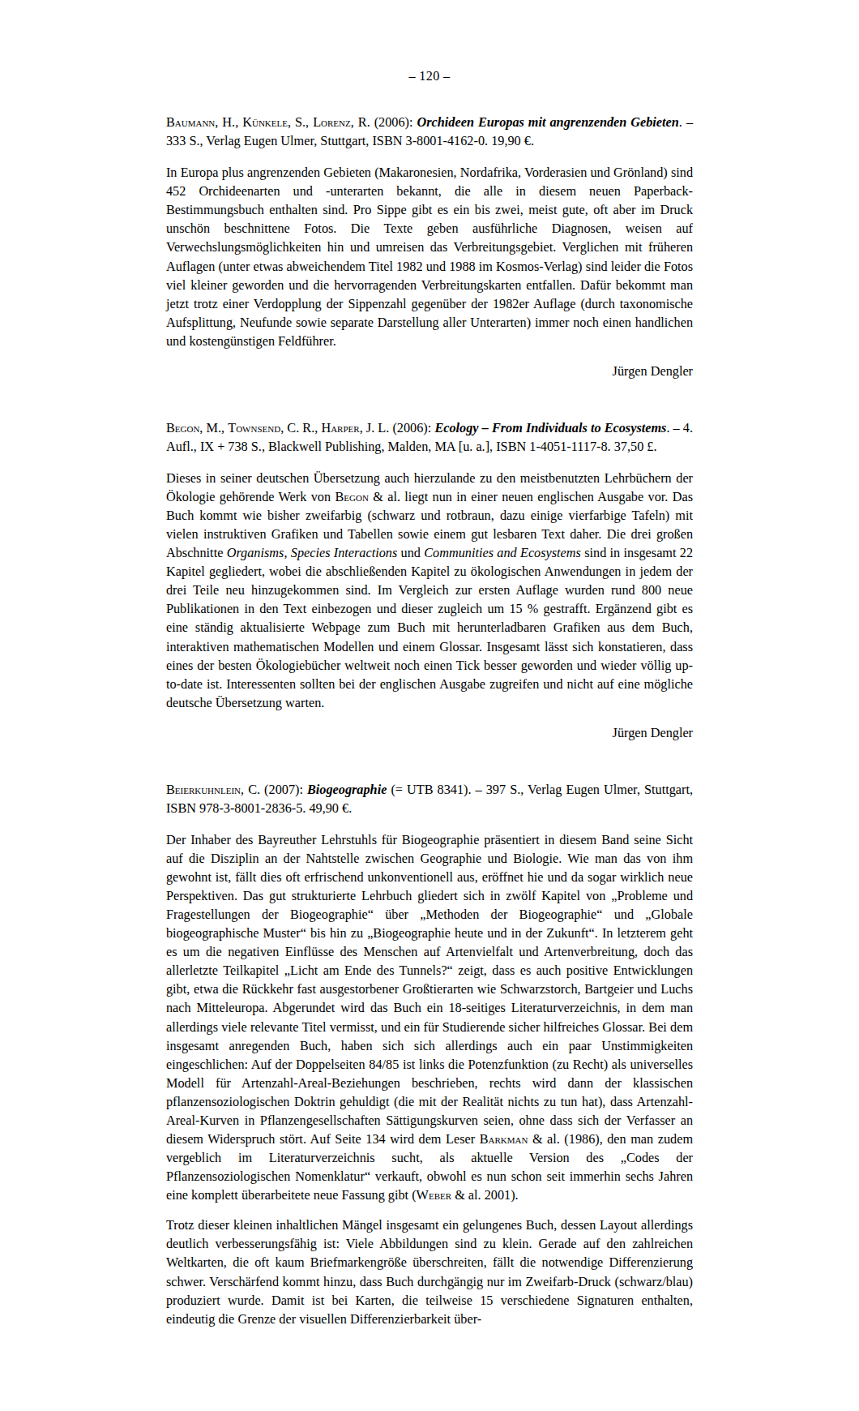– 120 –
Baumann, H., Künkele, S., Lorenz, R. (2006): Orchideen Europas mit angrenzenden Gebieten. – 333 S., Verlag Eugen Ulmer, Stuttgart, ISBN 3-8001-4162-0. 19,90 €.
In Europa plus angrenzenden Gebieten (Makaronesien, Nordafrika, Vorderasien und Grönland) sind 452 Orchideenarten und -unterarten bekannt, die alle in diesem neuen Paperback-Bestimmungsbuch enthalten sind. Pro Sippe gibt es ein bis zwei, meist gute, oft aber im Druck unschön beschnittene Fotos. Die Texte geben ausführliche Diagnosen, weisen auf Verwechslungsmöglichkeiten hin und umreisen das Verbreitungsgebiet. Verglichen mit früheren Auflagen (unter etwas abweichendem Titel 1982 und 1988 im Kosmos-Verlag) sind leider die Fotos viel kleiner geworden und die hervorragenden Verbreitungskarten entfallen. Dafür bekommt man jetzt trotz einer Verdopplung der Sippenzahl gegenüber der 1982er Auflage (durch taxonomische Aufsplittung, Neufunde sowie separate Darstellung aller Unterarten) immer noch einen handlichen und kostengünstigen Feldführer.
Jürgen Dengler
Begon, M., Townsend, C. R., Harper, J. L. (2006): Ecology – From Individuals to Ecosystems. – 4. Aufl., IX + 738 S., Blackwell Publishing, Malden, MA [u. a.], ISBN 1-4051-1117-8. 37,50 £.
Dieses in seiner deutschen Übersetzung auch hierzulande zu den meistbenutzten Lehrbüchern der Ökologie gehörende Werk von Begon & al. liegt nun in einer neuen englischen Ausgabe vor. Das Buch kommt wie bisher zweifarbig (schwarz und rotbraun, dazu einige vierfarbige Tafeln) mit vielen instruktiven Grafiken und Tabellen sowie einem gut lesbaren Text daher. Die drei großen Abschnitte Organisms, Species Interactions und Communities and Ecosystems sind in insgesamt 22 Kapitel gegliedert, wobei die abschließenden Kapitel zu ökologischen Anwendungen in jedem der drei Teile neu hinzugekommen sind. Im Vergleich zur ersten Auflage wurden rund 800 neue Publikationen in den Text einbezogen und dieser zugleich um 15 % gestrafft. Ergänzend gibt es eine ständig aktualisierte Webpage zum Buch mit herunterladbaren Grafiken aus dem Buch, interaktiven mathematischen Modellen und einem Glossar. Insgesamt lässt sich konstatieren, dass eines der besten Ökologiebücher weltweit noch einen Tick besser geworden und wieder völlig up-to-date ist. Interessenten sollten bei der englischen Ausgabe zugreifen und nicht auf eine mögliche deutsche Übersetzung warten.
Jürgen Dengler
Beierkuhnlein, C. (2007): Biogeographie (= UTB 8341). – 397 S., Verlag Eugen Ulmer, Stuttgart, ISBN 978-3-8001-2836-5. 49,90 €.
Der Inhaber des Bayreuther Lehrstuhls für Biogeographie präsentiert in diesem Band seine Sicht auf die Disziplin an der Nahtstelle zwischen Geographie und Biologie. Wie man das von ihm gewohnt ist, fällt dies oft erfrischend unkonventionell aus, eröffnet hie und da sogar wirklich neue Perspektiven. Das gut strukturierte Lehrbuch gliedert sich in zwölf Kapitel von „Probleme und Fragestellungen der Biogeographie“ über „Methoden der Biogeographie“ und „Globale biogeographische Muster“ bis hin zu „Biogeographie heute und in der Zukunft“. In letzterem geht es um die negativen Einflüsse des Menschen auf Artenvielfalt und Artenverbreitung, doch das allerletzte Teilkapitel „Licht am Ende des Tunnels?“ zeigt, dass es auch positive Entwicklungen gibt, etwa die Rückkehr fast ausgestorbener Großtierarten wie Schwarzstorch, Bartgeier und Luchs nach Mitteleuropa. Abgerundet wird das Buch ein 18-seitiges Literaturverzeichnis, in dem man allerdings viele relevante Titel vermisst, und ein für Studierende sicher hilfreiches Glossar. Bei dem insgesamt anregenden Buch, haben sich sich allerdings auch ein paar Unstimmigkeiten eingeschlichen: Auf der Doppelseiten 84/85 ist links die Potenzfunktion (zu Recht) als universelles Modell für Artenzahl-Areal-Beziehungen beschrieben, rechts wird dann der klassischen pflanzensoziologischen Doktrin gehuldigt (die mit der Realität nichts zu tun hat), dass Artenzahl-Areal-Kurven in Pflanzengesellschaften Sättigungskurven seien, ohne dass sich der Verfasser an diesem Widerspruch stört. Auf Seite 134 wird dem Leser Barkman & al. (1986), den man zudem vergeblich im Literaturverzeichnis sucht, als aktuelle Version des „Codes der Pflanzensoziologischen Nomenklatur“ verkauft, obwohl es nun schon seit immerhin sechs Jahren eine komplett überarbeitete neue Fassung gibt (Weber & al. 2001).
Trotz dieser kleinen inhaltlichen Mängel insgesamt ein gelungenes Buch, dessen Layout allerdings deutlich verbesserungsfähig ist: Viele Abbildungen sind zu klein. Gerade auf den zahlreichen Weltkarten, die oft kaum Briefmarkengröße überschreiten, fällt die notwendige Differenzierung schwer. Verschärfend kommt hinzu, dass Buch durchgängig nur im Zweifarb-Druck (schwarz/blau) produziert wurde. Damit ist bei Karten, die teilweise 15 verschiedene Signaturen enthalten, eindeutig die Grenze der visuellen Differenzierbarkeit über-